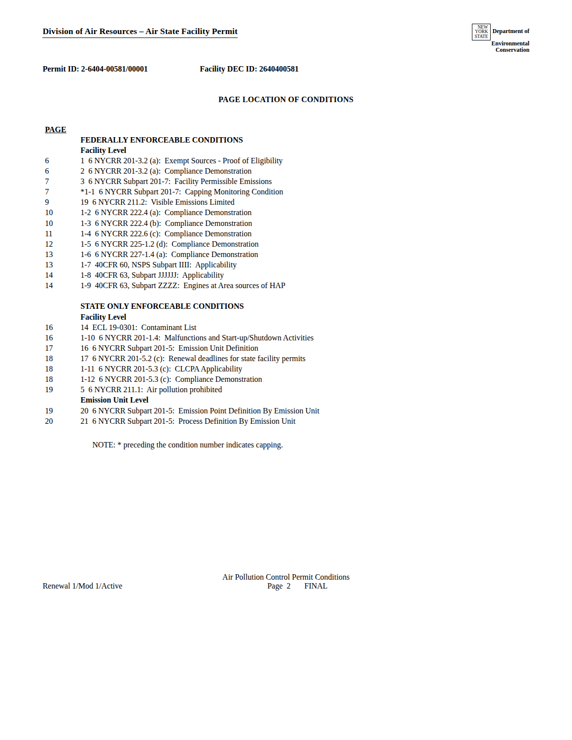Division of Air Resources – Air State Facility Permit
NEW
YORK
STATE Department of
Environmental
Conservation
Permit ID: 2-6404-00581/00001 Facility DEC ID: 2640400581
PAGE LOCATION OF CONDITIONS
PAGE
| | FEDERALLY ENFORCEABLE CONDITIONS |
| | Facility Level |
| 6 | 1 6 NYCRR 201-3.2 (a): Exempt Sources - Proof of Eligibility |
| 6 | 2 6 NYCRR 201-3.2 (a): Compliance Demonstration |
| 7 | 3 6 NYCRR Subpart 201-7: Facility Permissible Emissions |
| 7 | *1-1 6 NYCRR Subpart 201-7: Capping Monitoring Condition |
| 9 | 19 6 NYCRR 211.2: Visible Emissions Limited |
| 10 | 1-2 6 NYCRR 222.4 (a): Compliance Demonstration |
| 10 | 1-3 6 NYCRR 222.4 (b): Compliance Demonstration |
| 11 | 1-4 6 NYCRR 222.6 (c): Compliance Demonstration |
| 12 | 1-5 6 NYCRR 225-1.2 (d): Compliance Demonstration |
| 13 | 1-6 6 NYCRR 227-1.4 (a): Compliance Demonstration |
| 13 | 1-7 40CFR 60, NSPS Subpart IIII: Applicability |
| 14 | 1-8 40CFR 63, Subpart JJJJJJ: Applicability |
| 14 | 1-9 40CFR 63, Subpart ZZZZ: Engines at Area sources of HAP |
| | STATE ONLY ENFORCEABLE CONDITIONS |
| | Facility Level |
| 16 | 14 ECL 19-0301: Contaminant List |
| 16 | 1-10 6 NYCRR 201-1.4: Malfunctions and Start-up/Shutdown Activities |
| 17 | 16 6 NYCRR Subpart 201-5: Emission Unit Definition |
| 18 | 17 6 NYCRR 201-5.2 (c): Renewal deadlines for state facility permits |
| 18 | 1-11 6 NYCRR 201-5.3 (c): CLCPA Applicability |
| 18 | 1-12 6 NYCRR 201-5.3 (c): Compliance Demonstration |
| 19 | 5 6 NYCRR 211.1: Air pollution prohibited |
| | Emission Unit Level |
| 19 | 20 6 NYCRR Subpart 201-5: Emission Point Definition By Emission Unit |
| 20 | 21 6 NYCRR Subpart 201-5: Process Definition By Emission Unit |
NOTE: * preceding the condition number indicates capping.
Air Pollution Control Permit Conditions
Renewal 1/Mod 1/Active
Page 2 FINAL